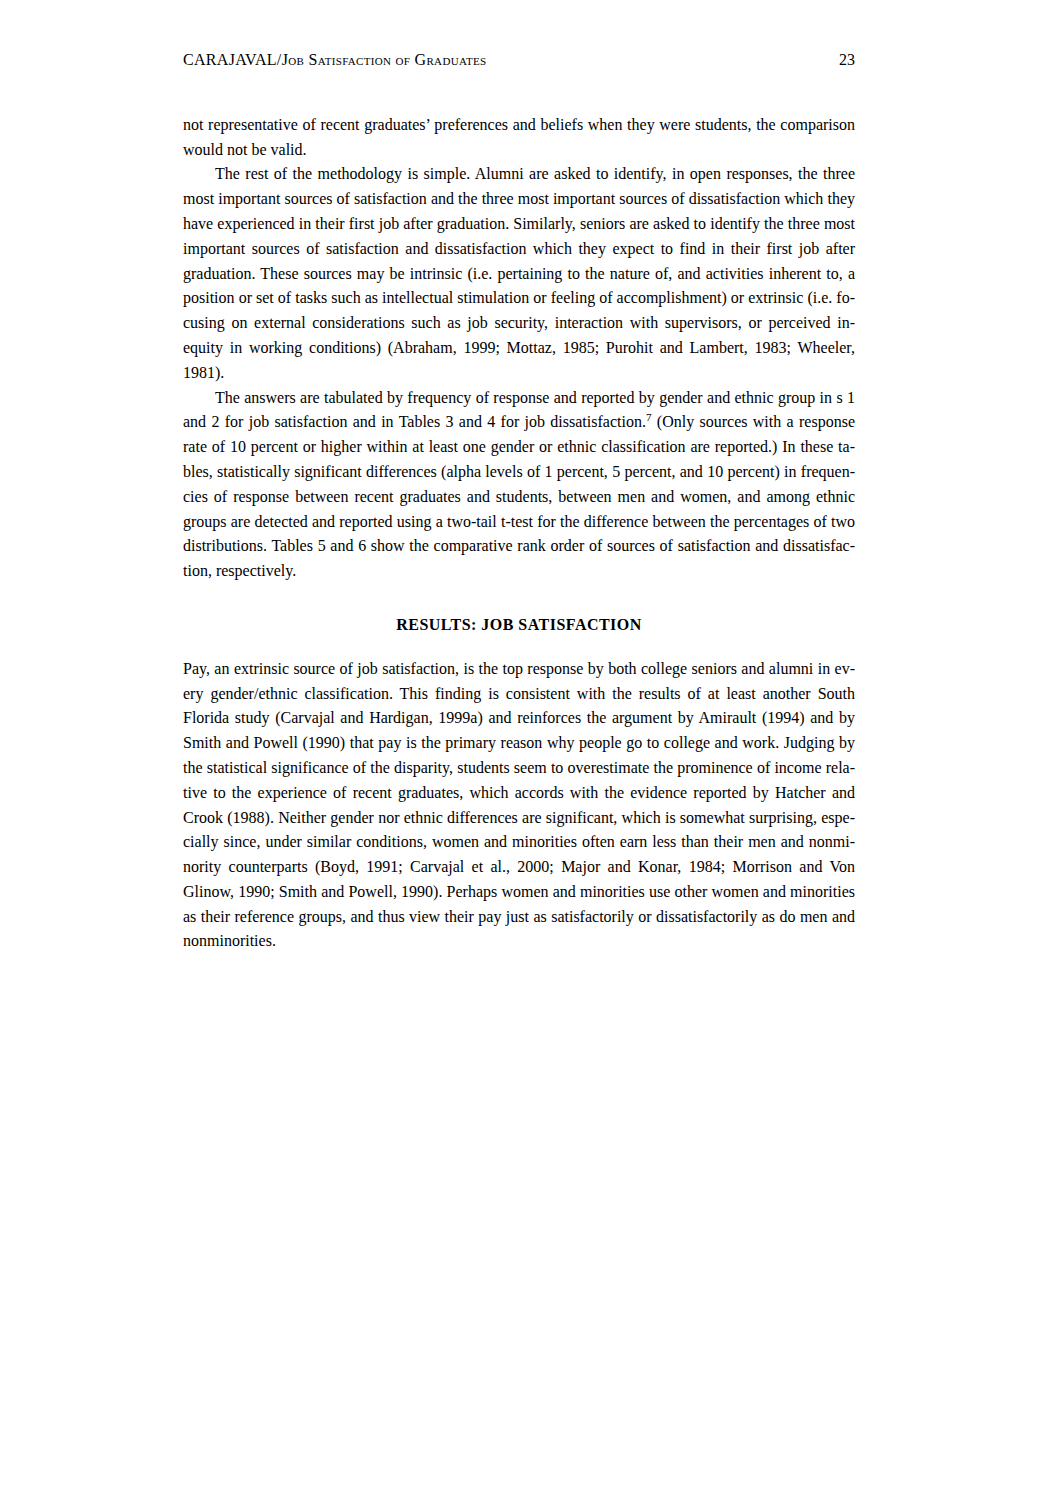CARAJAVAL/Job Satisfaction of Graduates 23
not representative of recent graduates’ preferences and beliefs when they were students, the comparison would not be valid.
The rest of the methodology is simple. Alumni are asked to identify, in open responses, the three most important sources of satisfaction and the three most important sources of dissatisfaction which they have experienced in their first job after graduation. Similarly, seniors are asked to identify the three most important sources of satisfaction and dissatisfaction which they expect to find in their first job after graduation. These sources may be intrinsic (i.e. pertaining to the nature of, and activities inherent to, a position or set of tasks such as intellectual stimulation or feeling of accomplishment) or extrinsic (i.e. focusing on external considerations such as job security, interaction with supervisors, or perceived inequity in working conditions) (Abraham, 1999; Mottaz, 1985; Purohit and Lambert, 1983; Wheeler, 1981).
The answers are tabulated by frequency of response and reported by gender and ethnic group in s 1 and 2 for job satisfaction and in Tables 3 and 4 for job dissatisfaction.7 (Only sources with a response rate of 10 percent or higher within at least one gender or ethnic classification are reported.) In these tables, statistically significant differences (alpha levels of 1 percent, 5 percent, and 10 percent) in frequencies of response between recent graduates and students, between men and women, and among ethnic groups are detected and reported using a two-tail t-test for the difference between the percentages of two distributions. Tables 5 and 6 show the comparative rank order of sources of satisfaction and dissatisfaction, respectively.
Results: Job Satisfaction
Pay, an extrinsic source of job satisfaction, is the top response by both college seniors and alumni in every gender/ethnic classification. This finding is consistent with the results of at least another South Florida study (Carvajal and Hardigan, 1999a) and reinforces the argument by Amirault (1994) and by Smith and Powell (1990) that pay is the primary reason why people go to college and work. Judging by the statistical significance of the disparity, students seem to overestimate the prominence of income relative to the experience of recent graduates, which accords with the evidence reported by Hatcher and Crook (1988). Neither gender nor ethnic differences are significant, which is somewhat surprising, especially since, under similar conditions, women and minorities often earn less than their men and nonminority counterparts (Boyd, 1991; Carvajal et al., 2000; Major and Konar, 1984; Morrison and Von Glinow, 1990; Smith and Powell, 1990). Perhaps women and minorities use other women and minorities as their reference groups, and thus view their pay just as satisfactorily or dissatisfactorily as do men and nonminorities.